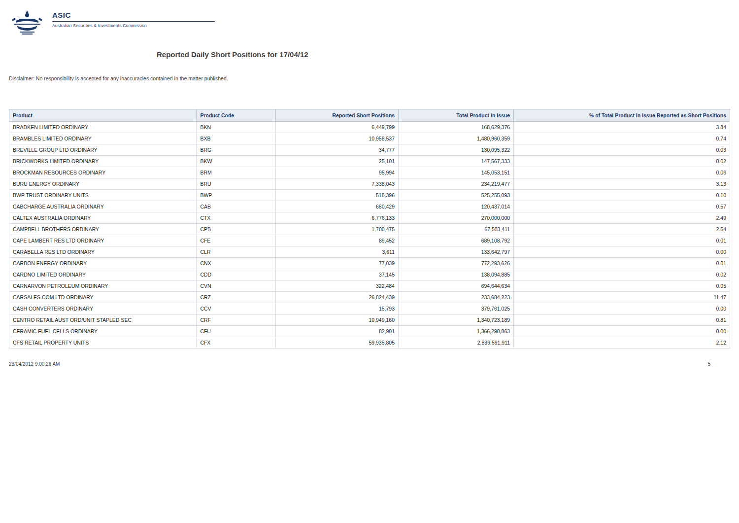ASIC
Australian Securities & Investments Commission
Reported Daily Short Positions for 17/04/12
Disclaimer: No responsibility is accepted for any inaccuracies contained in the matter published.
| Product | Product Code | Reported Short Positions | Total Product in Issue | % of Total Product in Issue Reported as Short Positions |
| --- | --- | --- | --- | --- |
| BRADKEN LIMITED ORDINARY | BKN | 6,449,799 | 168,629,376 | 3.84 |
| BRAMBLES LIMITED ORDINARY | BXB | 10,958,537 | 1,480,960,359 | 0.74 |
| BREVILLE GROUP LTD ORDINARY | BRG | 34,777 | 130,095,322 | 0.03 |
| BRICKWORKS LIMITED ORDINARY | BKW | 25,101 | 147,567,333 | 0.02 |
| BROCKMAN RESOURCES ORDINARY | BRM | 95,994 | 145,053,151 | 0.06 |
| BURU ENERGY ORDINARY | BRU | 7,338,043 | 234,219,477 | 3.13 |
| BWP TRUST ORDINARY UNITS | BWP | 518,396 | 525,255,093 | 0.10 |
| CABCHARGE AUSTRALIA ORDINARY | CAB | 680,429 | 120,437,014 | 0.57 |
| CALTEX AUSTRALIA ORDINARY | CTX | 6,776,133 | 270,000,000 | 2.49 |
| CAMPBELL BROTHERS ORDINARY | CPB | 1,700,475 | 67,503,411 | 2.54 |
| CAPE LAMBERT RES LTD ORDINARY | CFE | 89,452 | 689,108,792 | 0.01 |
| CARABELLA RES LTD ORDINARY | CLR | 3,611 | 133,642,797 | 0.00 |
| CARBON ENERGY ORDINARY | CNX | 77,039 | 772,293,626 | 0.01 |
| CARDNO LIMITED ORDINARY | CDD | 37,145 | 138,094,885 | 0.02 |
| CARNARVON PETROLEUM ORDINARY | CVN | 322,484 | 694,644,634 | 0.05 |
| CARSALES.COM LTD ORDINARY | CRZ | 26,824,439 | 233,684,223 | 11.47 |
| CASH CONVERTERS ORDINARY | CCV | 15,793 | 379,761,025 | 0.00 |
| CENTRO RETAIL AUST ORD/UNIT STAPLED SEC | CRF | 10,949,160 | 1,340,723,189 | 0.81 |
| CERAMIC FUEL CELLS ORDINARY | CFU | 82,901 | 1,366,298,863 | 0.00 |
| CFS RETAIL PROPERTY UNITS | CFX | 59,935,805 | 2,839,591,911 | 2.12 |
23/04/2012 9:00:26 AM
5